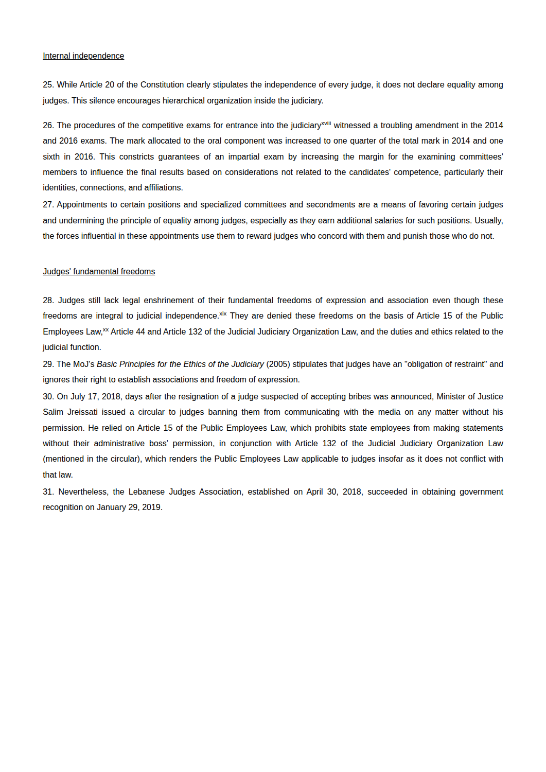Internal independence
25. While Article 20 of the Constitution clearly stipulates the independence of every judge, it does not declare equality among judges. This silence encourages hierarchical organization inside the judiciary.
26. The procedures of the competitive exams for entrance into the judiciaryxviii witnessed a troubling amendment in the 2014 and 2016 exams. The mark allocated to the oral component was increased to one quarter of the total mark in 2014 and one sixth in 2016. This constricts guarantees of an impartial exam by increasing the margin for the examining committees' members to influence the final results based on considerations not related to the candidates' competence, particularly their identities, connections, and affiliations.
27. Appointments to certain positions and specialized committees and secondments are a means of favoring certain judges and undermining the principle of equality among judges, especially as they earn additional salaries for such positions. Usually, the forces influential in these appointments use them to reward judges who concord with them and punish those who do not.
Judges' fundamental freedoms
28. Judges still lack legal enshrinement of their fundamental freedoms of expression and association even though these freedoms are integral to judicial independence.xix They are denied these freedoms on the basis of Article 15 of the Public Employees Law,xx Article 44 and Article 132 of the Judicial Judiciary Organization Law, and the duties and ethics related to the judicial function.
29. The MoJ's Basic Principles for the Ethics of the Judiciary (2005) stipulates that judges have an "obligation of restraint" and ignores their right to establish associations and freedom of expression.
30. On July 17, 2018, days after the resignation of a judge suspected of accepting bribes was announced, Minister of Justice Salim Jreissati issued a circular to judges banning them from communicating with the media on any matter without his permission. He relied on Article 15 of the Public Employees Law, which prohibits state employees from making statements without their administrative boss' permission, in conjunction with Article 132 of the Judicial Judiciary Organization Law (mentioned in the circular), which renders the Public Employees Law applicable to judges insofar as it does not conflict with that law.
31. Nevertheless, the Lebanese Judges Association, established on April 30, 2018, succeeded in obtaining government recognition on January 29, 2019.